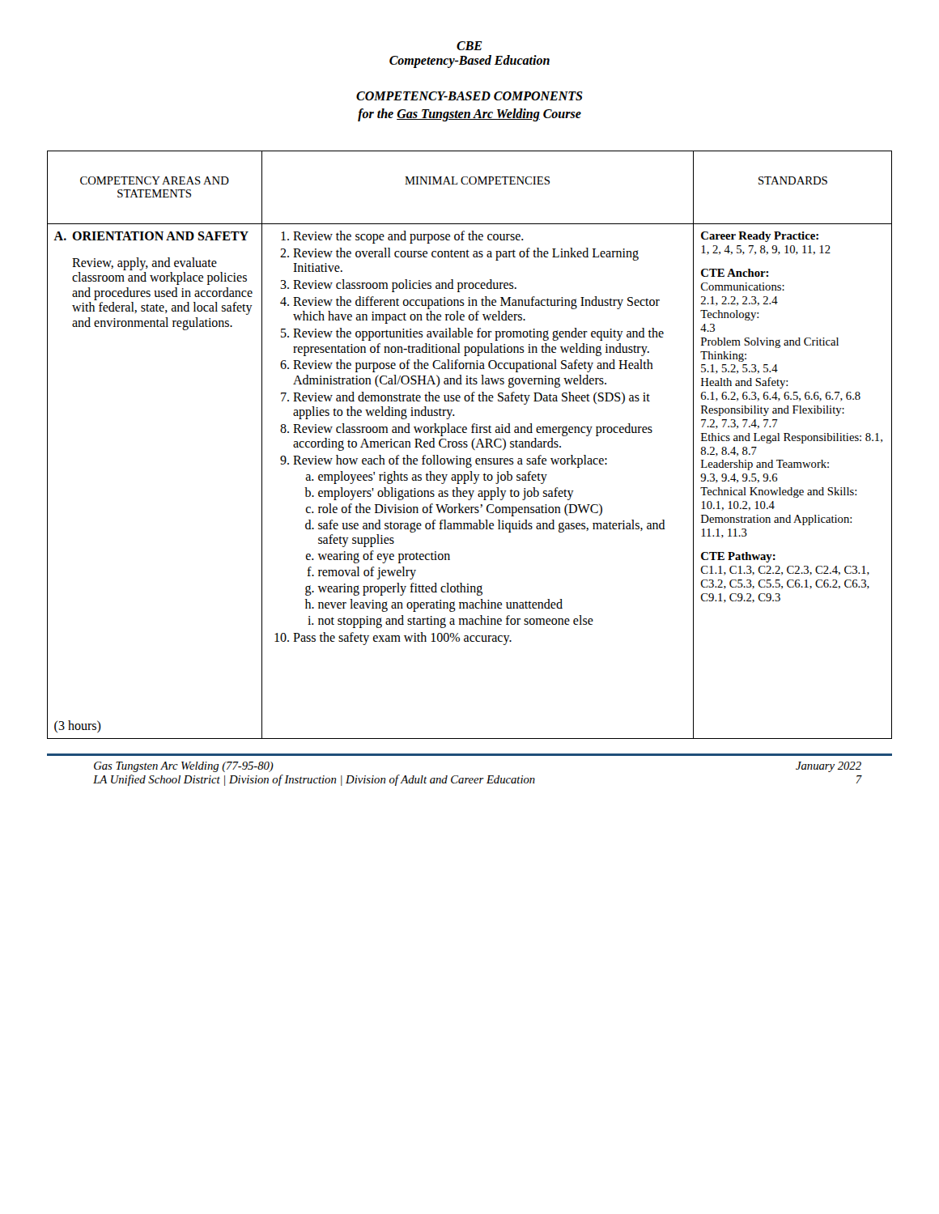CBE
Competency-Based Education
COMPETENCY-BASED COMPONENTS
for the Gas Tungsten Arc Welding Course
| COMPETENCY AREAS AND STATEMENTS | MINIMAL COMPETENCIES | STANDARDS |
| --- | --- | --- |
| A. ORIENTATION AND SAFETY Review, apply, and evaluate classroom and workplace policies and procedures used in accordance with federal, state, and local safety and environmental regulations. (3 hours) | Review the scope and purpose of the course. Review the overall course content as a part of the Linked Learning Initiative. Review classroom policies and procedures. Review the different occupations in the Manufacturing Industry Sector which have an impact on the role of welders. Review the opportunities available for promoting gender equity and the representation of non-traditional populations in the welding industry. Review the purpose of the California Occupational Safety and Health Administration (Cal/OSHA) and its laws governing welders. Review and demonstrate the use of the Safety Data Sheet (SDS) as it applies to the welding industry. Review classroom and workplace first aid and emergency procedures according to American Red Cross (ARC) standards. Review how each of the following ensures a safe workplace: employees' rights as they apply to job safety employers' obligations as they apply to job safety role of the Division of Workers’ Compensation (DWC) safe use and storage of flammable liquids and gases, materials, and safety supplies wearing of eye protection removal of jewelry wearing properly fitted clothing never leaving an operating machine unattended not stopping and starting a machine for someone else Pass the safety exam with 100% accuracy. | Career Ready Practice: 1, 2, 4, 5, 7, 8, 9, 10, 11, 12 CTE Anchor: Communications: 2.1, 2.2, 2.3, 2.4 Technology: 4.3 Problem Solving and Critical Thinking: 5.1, 5.2, 5.3, 5.4 Health and Safety: 6.1, 6.2, 6.3, 6.4, 6.5, 6.6, 6.7, 6.8 Responsibility and Flexibility: 7.2, 7.3, 7.4, 7.7 Ethics and Legal Responsibilities: 8.1, 8.2, 8.4, 8.7 Leadership and Teamwork: 9.3, 9.4, 9.5, 9.6 Technical Knowledge and Skills: 10.1, 10.2, 10.4 Demonstration and Application: 11.1, 11.3 CTE Pathway: C1.1, C1.3, C2.2, C2.3, C2.4, C3.1, C3.2, C5.3, C5.5, C6.1, C6.2, C6.3, C9.1, C9.2, C9.3 |
Gas Tungsten Arc Welding (77-95-80) January 2022
LA Unified School District | Division of Instruction | Division of Adult and Career Education 7